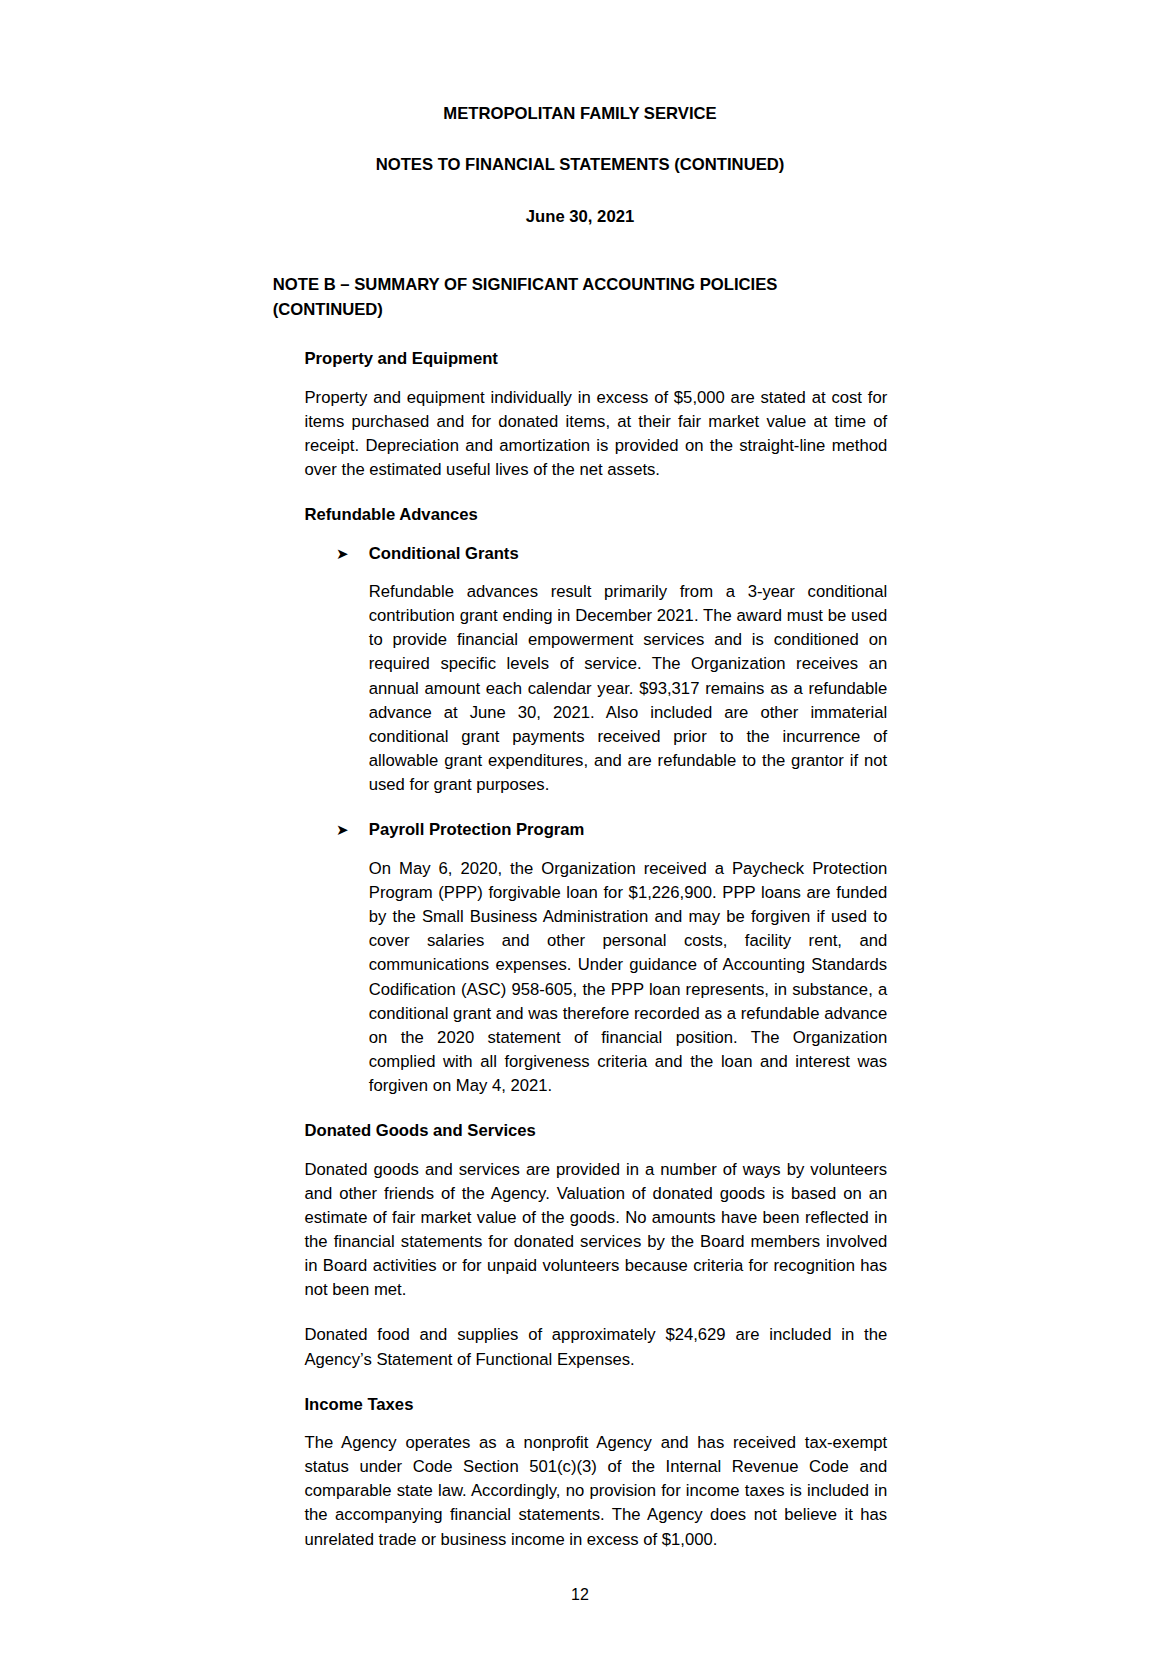METROPOLITAN FAMILY SERVICE
NOTES TO FINANCIAL STATEMENTS (CONTINUED)
June 30, 2021
NOTE B – SUMMARY OF SIGNIFICANT ACCOUNTING POLICIES (CONTINUED)
Property and Equipment
Property and equipment individually in excess of $5,000 are stated at cost for items purchased and for donated items, at their fair market value at time of receipt. Depreciation and amortization is provided on the straight-line method over the estimated useful lives of the net assets.
Refundable Advances
➤ Conditional Grants
Refundable advances result primarily from a 3-year conditional contribution grant ending in December 2021. The award must be used to provide financial empowerment services and is conditioned on required specific levels of service. The Organization receives an annual amount each calendar year. $93,317 remains as a refundable advance at June 30, 2021. Also included are other immaterial conditional grant payments received prior to the incurrence of allowable grant expenditures, and are refundable to the grantor if not used for grant purposes.
➤ Payroll Protection Program
On May 6, 2020, the Organization received a Paycheck Protection Program (PPP) forgivable loan for $1,226,900. PPP loans are funded by the Small Business Administration and may be forgiven if used to cover salaries and other personal costs, facility rent, and communications expenses. Under guidance of Accounting Standards Codification (ASC) 958-605, the PPP loan represents, in substance, a conditional grant and was therefore recorded as a refundable advance on the 2020 statement of financial position. The Organization complied with all forgiveness criteria and the loan and interest was forgiven on May 4, 2021.
Donated Goods and Services
Donated goods and services are provided in a number of ways by volunteers and other friends of the Agency. Valuation of donated goods is based on an estimate of fair market value of the goods. No amounts have been reflected in the financial statements for donated services by the Board members involved in Board activities or for unpaid volunteers because criteria for recognition has not been met.
Donated food and supplies of approximately $24,629 are included in the Agency’s Statement of Functional Expenses.
Income Taxes
The Agency operates as a nonprofit Agency and has received tax-exempt status under Code Section 501(c)(3) of the Internal Revenue Code and comparable state law. Accordingly, no provision for income taxes is included in the accompanying financial statements. The Agency does not believe it has unrelated trade or business income in excess of $1,000.
12